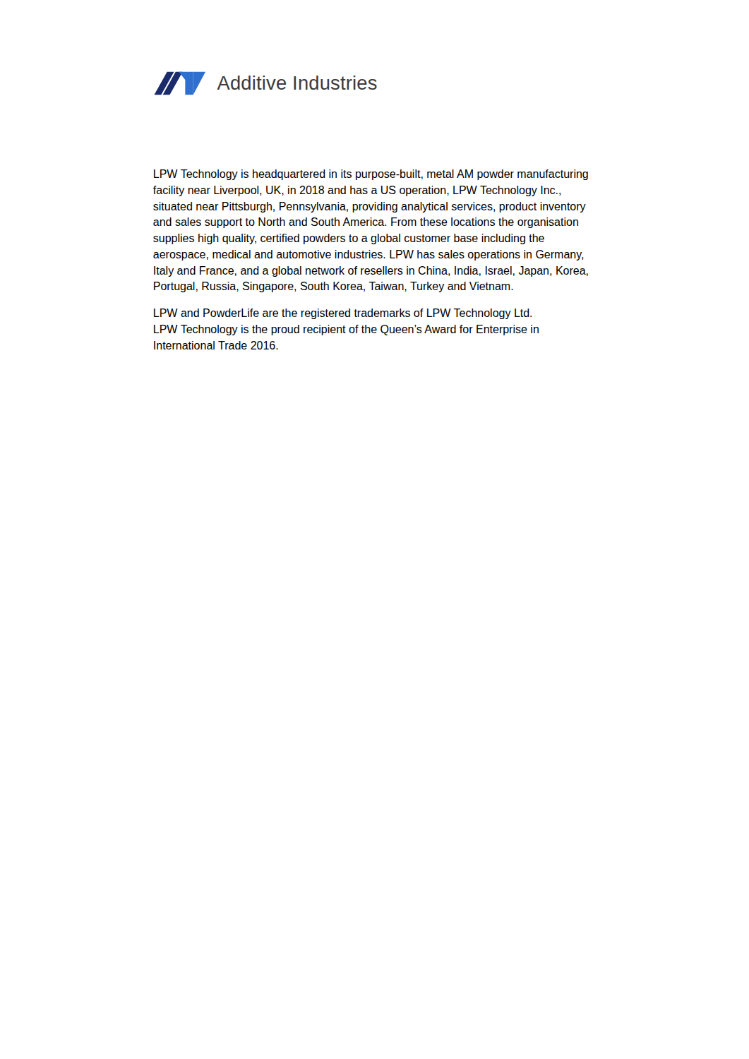Additive Industries
LPW Technology is headquartered in its purpose-built, metal AM powder manufacturing facility near Liverpool, UK, in 2018 and has a US operation, LPW Technology Inc., situated near Pittsburgh, Pennsylvania, providing analytical services, product inventory and sales support to North and South America. From these locations the organisation supplies high quality, certified powders to a global customer base including the aerospace, medical and automotive industries. LPW has sales operations in Germany, Italy and France, and a global network of resellers in China, India, Israel, Japan, Korea, Portugal, Russia, Singapore, South Korea, Taiwan, Turkey and Vietnam.
LPW and PowderLife are the registered trademarks of LPW Technology Ltd.
LPW Technology is the proud recipient of the Queen’s Award for Enterprise in International Trade 2016.